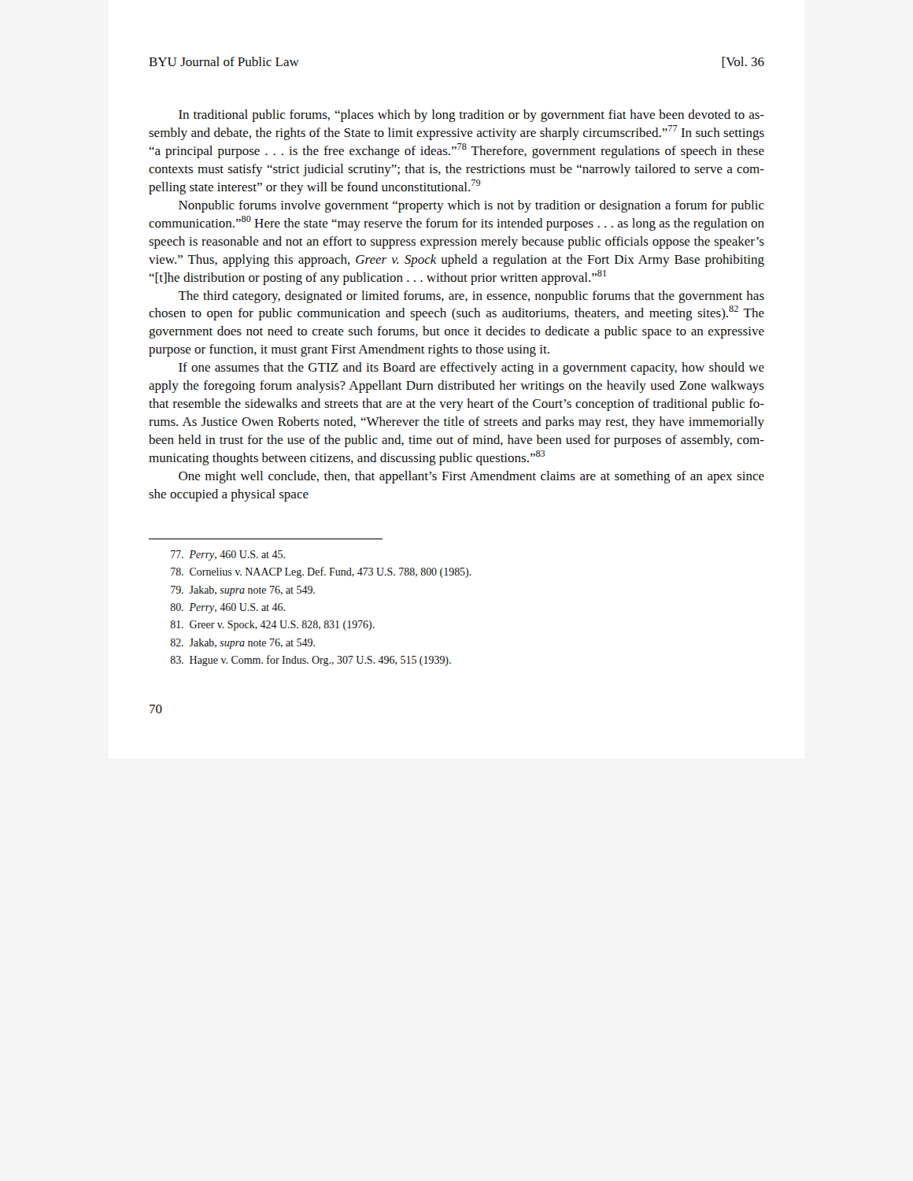BYU Journal of Public Law [Vol. 36
In traditional public forums, “places which by long tradition or by government fiat have been devoted to assembly and debate, the rights of the State to limit expressive activity are sharply circumscribed.”77 In such settings “a principal purpose . . . is the free exchange of ideas.”78 Therefore, government regulations of speech in these contexts must satisfy “strict judicial scrutiny”; that is, the restrictions must be “narrowly tailored to serve a compelling state interest” or they will be found unconstitutional.79
Nonpublic forums involve government “property which is not by tradition or designation a forum for public communication.”80 Here the state “may reserve the forum for its intended purposes . . . as long as the regulation on speech is reasonable and not an effort to suppress expression merely because public officials oppose the speaker’s view.” Thus, applying this approach, Greer v. Spock upheld a regulation at the Fort Dix Army Base prohibiting “[t]he distribution or posting of any publication . . . without prior written approval.”81
The third category, designated or limited forums, are, in essence, nonpublic forums that the government has chosen to open for public communication and speech (such as auditoriums, theaters, and meeting sites).82 The government does not need to create such forums, but once it decides to dedicate a public space to an expressive purpose or function, it must grant First Amendment rights to those using it.
If one assumes that the GTIZ and its Board are effectively acting in a government capacity, how should we apply the foregoing forum analysis? Appellant Durn distributed her writings on the heavily used Zone walkways that resemble the sidewalks and streets that are at the very heart of the Court’s conception of traditional public forums. As Justice Owen Roberts noted, “Wherever the title of streets and parks may rest, they have immemorially been held in trust for the use of the public and, time out of mind, have been used for purposes of assembly, communicating thoughts between citizens, and discussing public questions.”83
One might well conclude, then, that appellant’s First Amendment claims are at something of an apex since she occupied a physical space
77. Perry, 460 U.S. at 45.
78. Cornelius v. NAACP Leg. Def. Fund, 473 U.S. 788, 800 (1985).
79. Jakab, supra note 76, at 549.
80. Perry, 460 U.S. at 46.
81. Greer v. Spock, 424 U.S. 828, 831 (1976).
82. Jakab, supra note 76, at 549.
83. Hague v. Comm. for Indus. Org., 307 U.S. 496, 515 (1939).
70